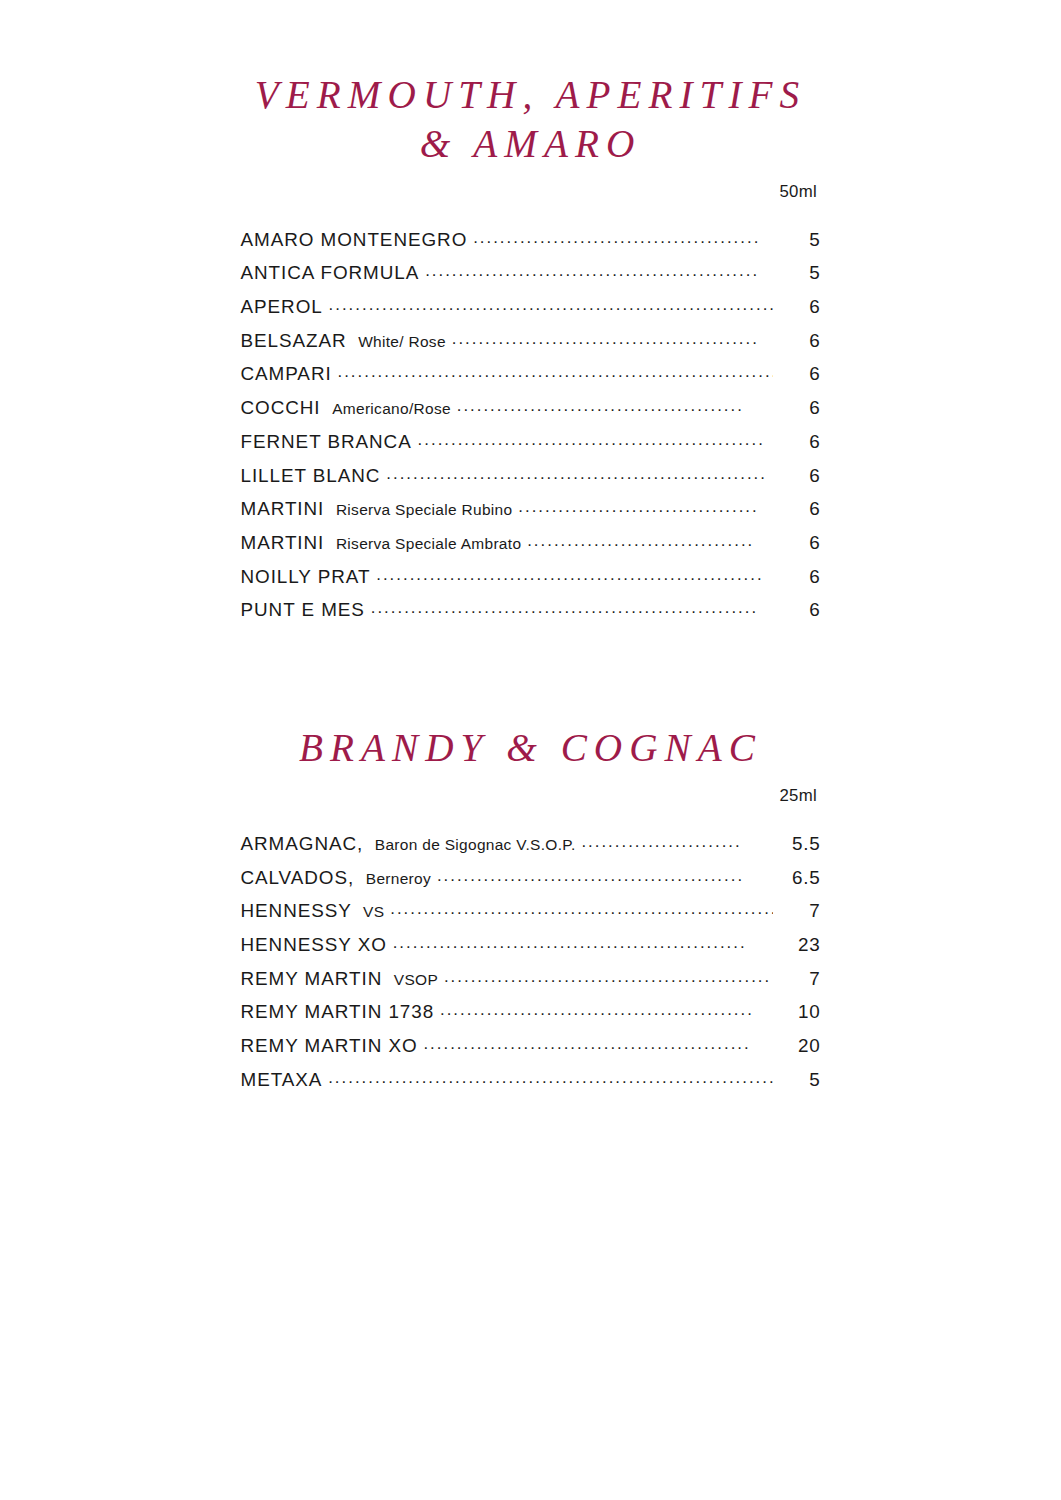Vermouth, Aperitifs
& Amaro
50ml
Amaro Montenegro........................................... 5
Antica Formula.................................................. 5
Aperol..................................................................... 6
Belsazar White/ Rose.............................................. 6
Campari.................................................................. 6
Cocchi Americano/Rose........................................... 6
Fernet Branca.................................................... 6
Lillet Blanc......................................................... 6
Martini Riserva Speciale Rubino.................................... 6
Martini Riserva Speciale Ambrato.................................. 6
Noilly Prat.......................................................... 6
Punt e Mes.......................................................... 6
Brandy & Cognac
25ml
Armagnac, Baron de Sigognac V.S.O.P......................... 5.5
Calvados, Berneroy.............................................. 6.5
Hennessy VS.......................................................... 7
Hennessy XO..................................................... 23
Remy Martin VSOP................................................. 7
Remy Martin 1738............................................... 10
Remy Martin XO................................................. 20
Metaxa.................................................................... 5